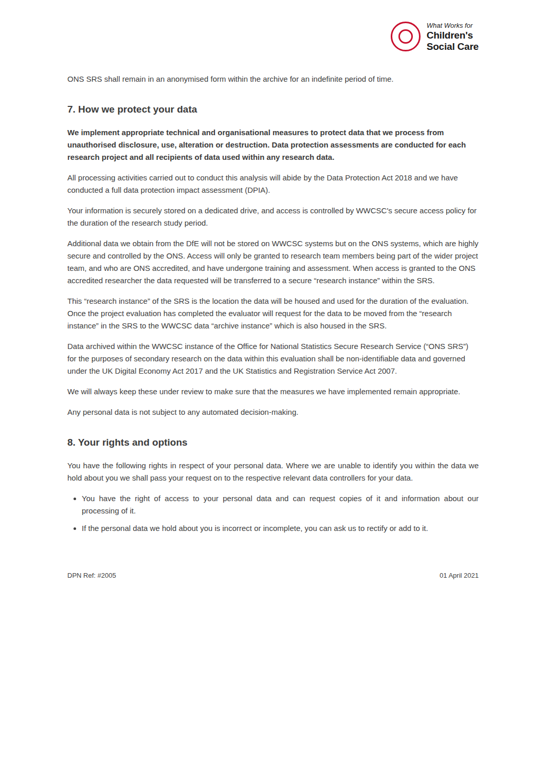What Works for
Children's
Social Care
ONS SRS shall remain in an anonymised form within the archive for an indefinite period of time.
7. How we protect your data
We implement appropriate technical and organisational measures to protect data that we process from unauthorised disclosure, use, alteration or destruction. Data protection assessments are conducted for each research project and all recipients of data used within any research data.
All processing activities carried out to conduct this analysis will abide by the Data Protection Act 2018 and we have conducted a full data protection impact assessment (DPIA).
Your information is securely stored on a dedicated drive, and access is controlled by WWCSC's secure access policy for the duration of the research study period.
Additional data we obtain from the DfE will not be stored on WWCSC systems but on the ONS systems, which are highly secure and controlled by the ONS. Access will only be granted to research team members being part of the wider project team, and who are ONS accredited, and have undergone training and assessment. When access is granted to the ONS accredited researcher the data requested will be transferred to a secure “research instance” within the SRS.
This “research instance” of the SRS is the location the data will be housed and used for the duration of the evaluation. Once the project evaluation has completed the evaluator will request for the data to be moved from the “research instance” in the SRS to the WWCSC data “archive instance” which is also housed in the SRS.
Data archived within the WWCSC instance of the Office for National Statistics Secure Research Service (“ONS SRS”) for the purposes of secondary research on the data within this evaluation shall be non-identifiable data and governed under the UK Digital Economy Act 2017 and the UK Statistics and Registration Service Act 2007.
We will always keep these under review to make sure that the measures we have implemented remain appropriate.
Any personal data is not subject to any automated decision-making.
8. Your rights and options
You have the following rights in respect of your personal data. Where we are unable to identify you within the data we hold about you we shall pass your request on to the respective relevant data controllers for your data.
You have the right of access to your personal data and can request copies of it and information about our processing of it.
If the personal data we hold about you is incorrect or incomplete, you can ask us to rectify or add to it.
DPN Ref: #2005 01 April 2021